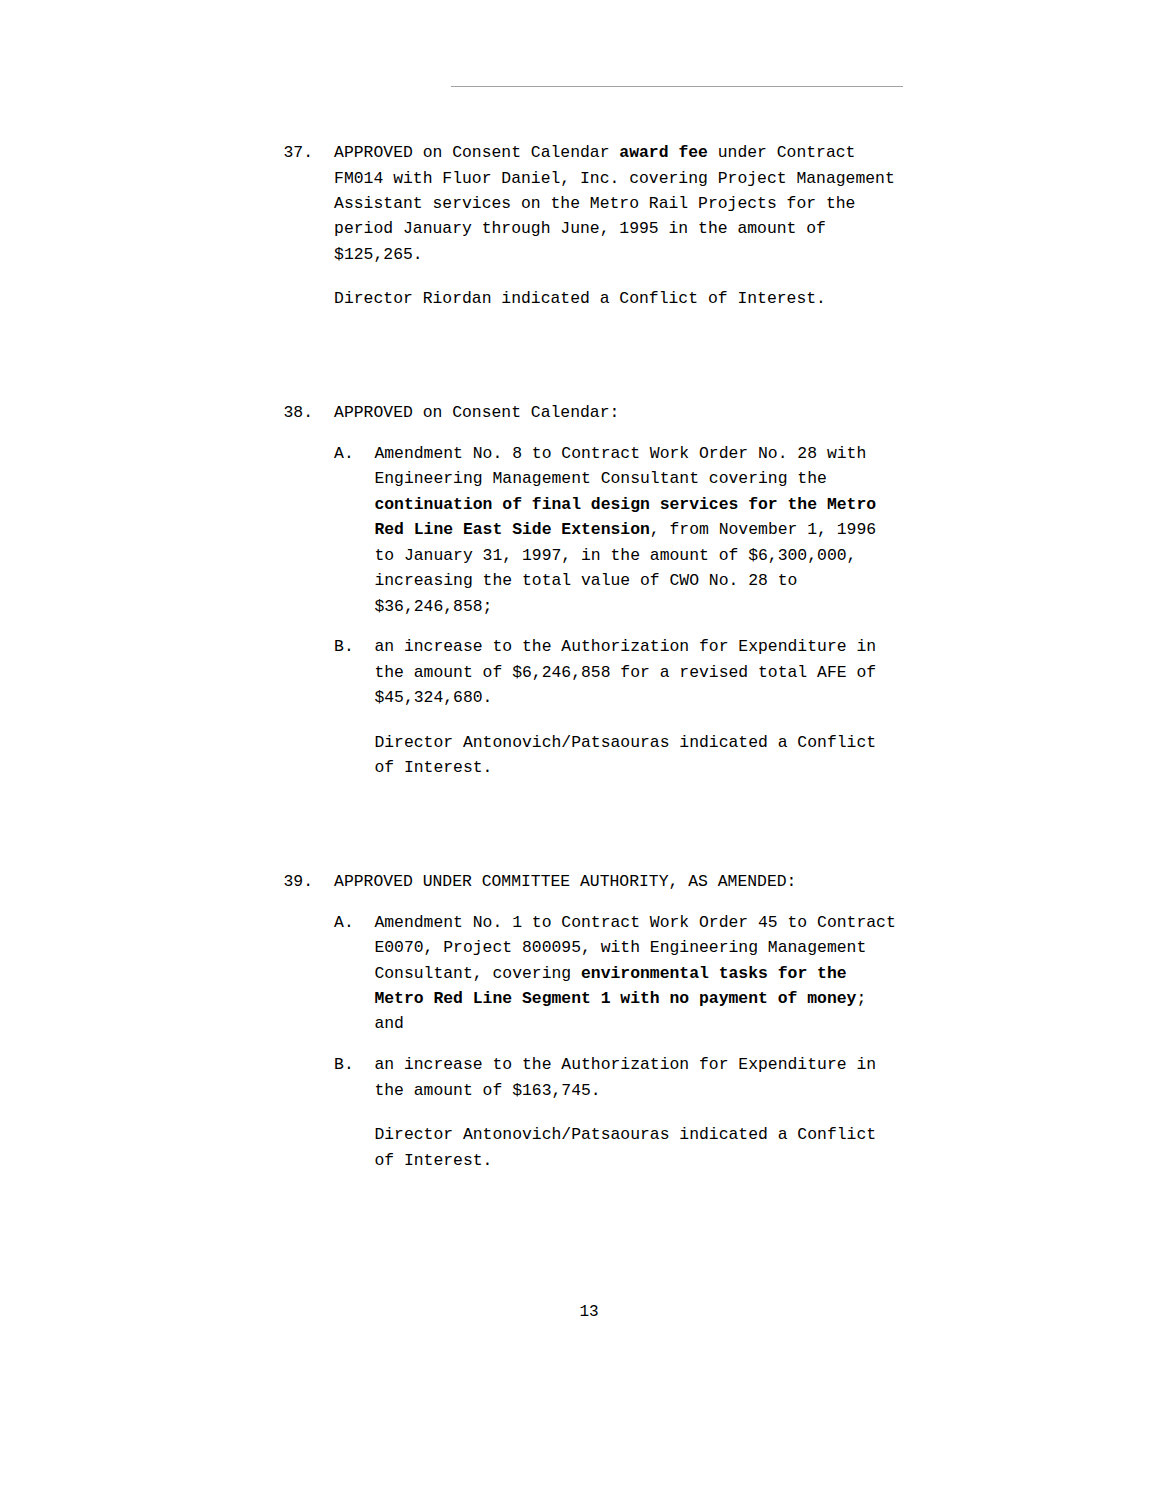37.
APPROVED on Consent Calendar award fee under Contract FM014 with Fluor Daniel, Inc. covering Project Management Assistant services on the Metro Rail Projects for the period January through June, 1995 in the amount of $125,265.
Director Riordan indicated a Conflict of Interest.
38.
APPROVED on Consent Calendar:
A.
Amendment No. 8 to Contract Work Order No. 28 with Engineering Management Consultant covering the continuation of final design services for the Metro Red Line East Side Extension, from November 1, 1996 to January 31, 1997, in the amount of $6,300,000, increasing the total value of CWO No. 28 to $36,246,858;
B.
an increase to the Authorization for Expenditure in the amount of $6,246,858 for a revised total AFE of $45,324,680.
Director Antonovich/Patsaouras indicated a Conflict of Interest.
39.
APPROVED UNDER COMMITTEE AUTHORITY, AS AMENDED:
A.
Amendment No. 1 to Contract Work Order 45 to Contract E0070, Project 800095, with Engineering Management Consultant, covering environmental tasks for the Metro Red Line Segment 1 with no payment of money; and
B.
an increase to the Authorization for Expenditure in the amount of $163,745.
Director Antonovich/Patsaouras indicated a Conflict of Interest.
13